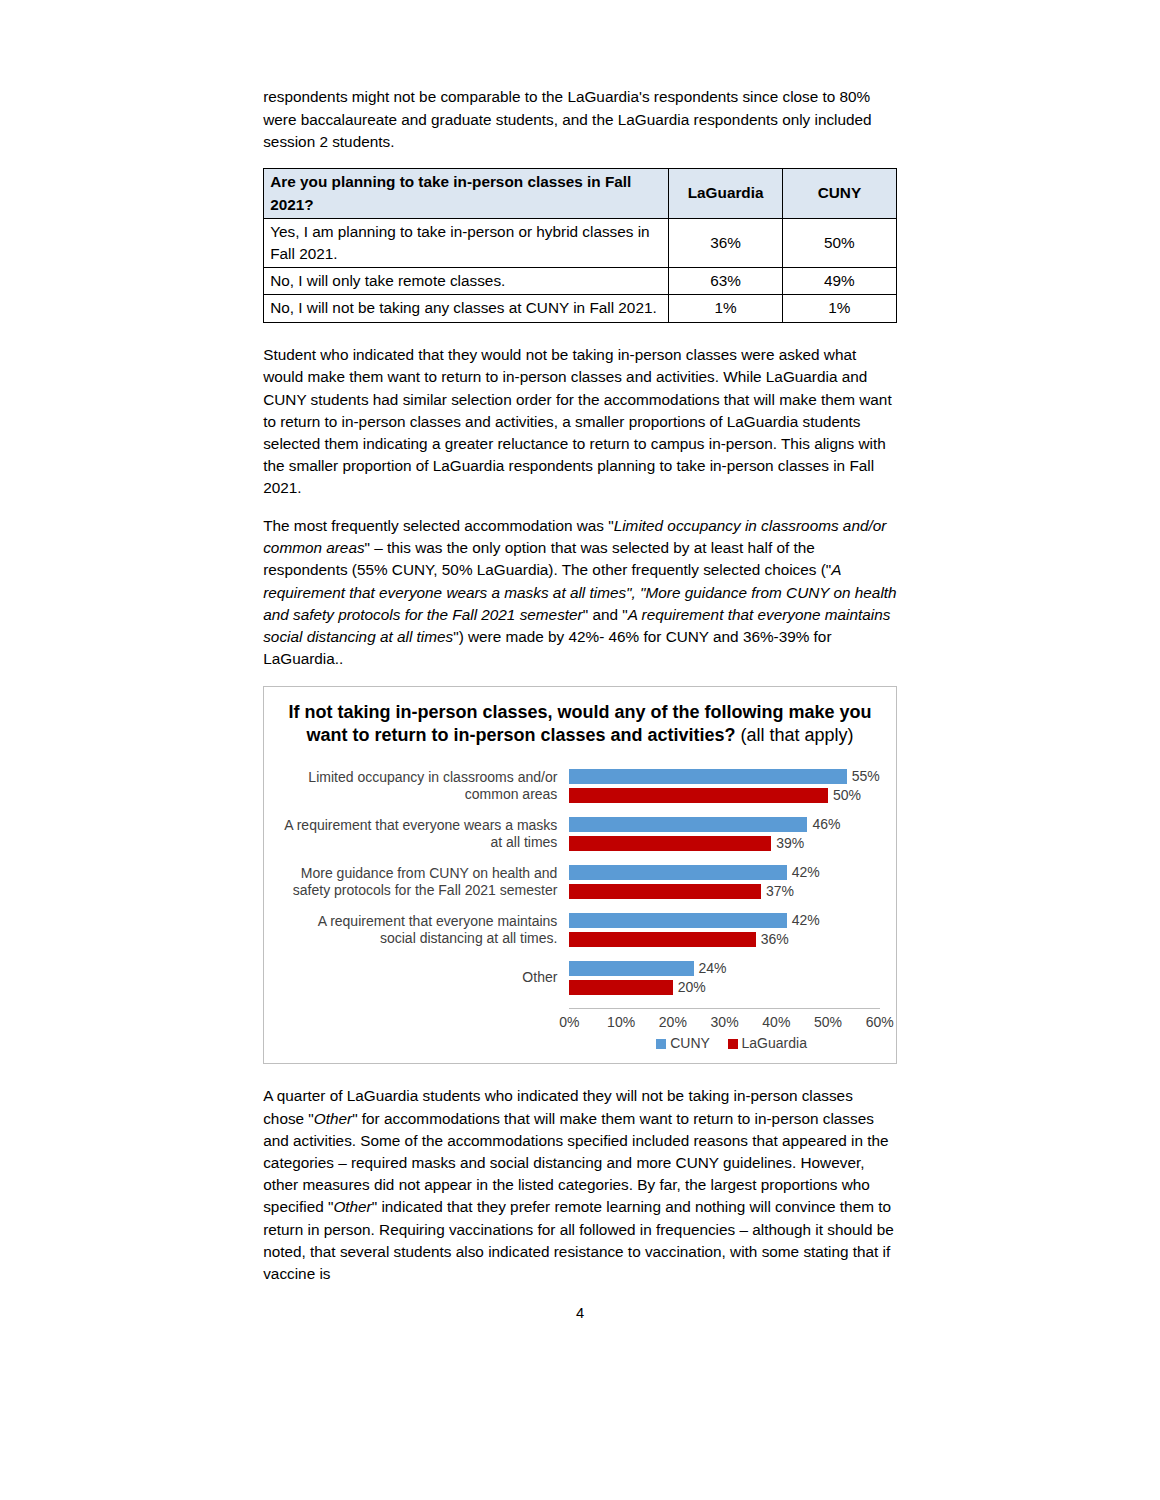respondents might not be comparable to the LaGuardia's respondents since close to 80% were baccalaureate and graduate students, and the LaGuardia respondents only included session 2 students.
| Are you planning to take in-person classes in Fall 2021? | LaGuardia | CUNY |
| --- | --- | --- |
| Yes, I am planning to take in-person or hybrid classes in Fall 2021. | 36% | 50% |
| No, I will only take remote classes. | 63% | 49% |
| No, I will not be taking any classes at CUNY in Fall 2021. | 1% | 1% |
Student who indicated that they would not be taking in-person classes were asked what would make them want to return to in-person classes and activities. While LaGuardia and CUNY students had similar selection order for the accommodations that will make them want to return to in-person classes and activities, a smaller proportions of LaGuardia students selected them indicating a greater reluctance to return to campus in-person. This aligns with the smaller proportion of LaGuardia respondents planning to take in-person classes in Fall 2021.
The most frequently selected accommodation was "Limited occupancy in classrooms and/or common areas" – this was the only option that was selected by at least half of the respondents (55% CUNY, 50% LaGuardia). The other frequently selected choices ("A requirement that everyone wears a masks at all times", "More guidance from CUNY on health and safety protocols for the Fall 2021 semester" and "A requirement that everyone maintains social distancing at all times") were made by 42%- 46% for CUNY and 36%-39% for LaGuardia..
If not taking in-person classes, would any of the following make you want to return to in-person classes and activities? (all that apply)
Limited occupancy in classrooms and/or common areas
55%
50%
A requirement that everyone wears a masks at all times
46%
39%
More guidance from CUNY on health and safety protocols for the Fall 2021 semester
42%
37%
A requirement that everyone maintains social distancing at all times.
42%
36%
Other
24%
20%
0% 10% 20% 30% 40% 50% 60%
CUNY LaGuardia
A quarter of LaGuardia students who indicated they will not be taking in-person classes chose "Other" for accommodations that will make them want to return to in-person classes and activities. Some of the accommodations specified included reasons that appeared in the categories – required masks and social distancing and more CUNY guidelines. However, other measures did not appear in the listed categories. By far, the largest proportions who specified "Other" indicated that they prefer remote learning and nothing will convince them to return in person. Requiring vaccinations for all followed in frequencies – although it should be noted, that several students also indicated resistance to vaccination, with some stating that if vaccine is
4